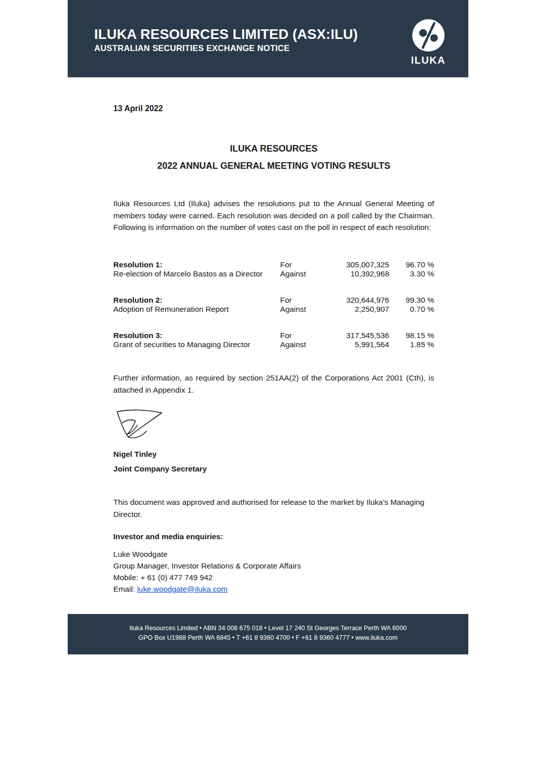ILUKA RESOURCES LIMITED (ASX:ILU)
AUSTRALIAN SECURITIES EXCHANGE NOTICE
ILUKA
13 April 2022
ILUKA RESOURCES
2022 ANNUAL GENERAL MEETING VOTING RESULTS
Iluka Resources Ltd (Iluka) advises the resolutions put to the Annual General Meeting of members today were carried. Each resolution was decided on a poll called by the Chairman. Following is information on the number of votes cast on the poll in respect of each resolution:
| Resolution 1: Re-election of Marcelo Bastos as a Director | For | 305,007,325 | 96.70 % |
| Against | 10,392,968 | 3.30 % |
| Resolution 2: Adoption of Remuneration Report | For | 320,644,976 | 99.30 % |
| Against | 2,250,907 | 0.70 % |
| Resolution 3: Grant of securities to Managing Director | For | 317,545,536 | 98.15 % |
| Against | 5,991,564 | 1.85 % |
Further information, as required by section 251AA(2) of the Corporations Act 2001 (Cth), is attached in Appendix 1.
Nigel Tinley
Joint Company Secretary
This document was approved and authorised for release to the market by Iluka’s Managing Director.
Investor and media enquiries:
Luke Woodgate
Group Manager, Investor Relations & Corporate Affairs
Mobile: + 61 (0) 477 749 942
Email: luke.woodgate@iluka.com
Iluka Resources Limited • ABN 34 008 675 018 • Level 17 240 St Georges Terrace Perth WA 6000
GPO Box U1988 Perth WA 6845 • T +61 8 9360 4700 • F +61 8 9360 4777 • www.iluka.com